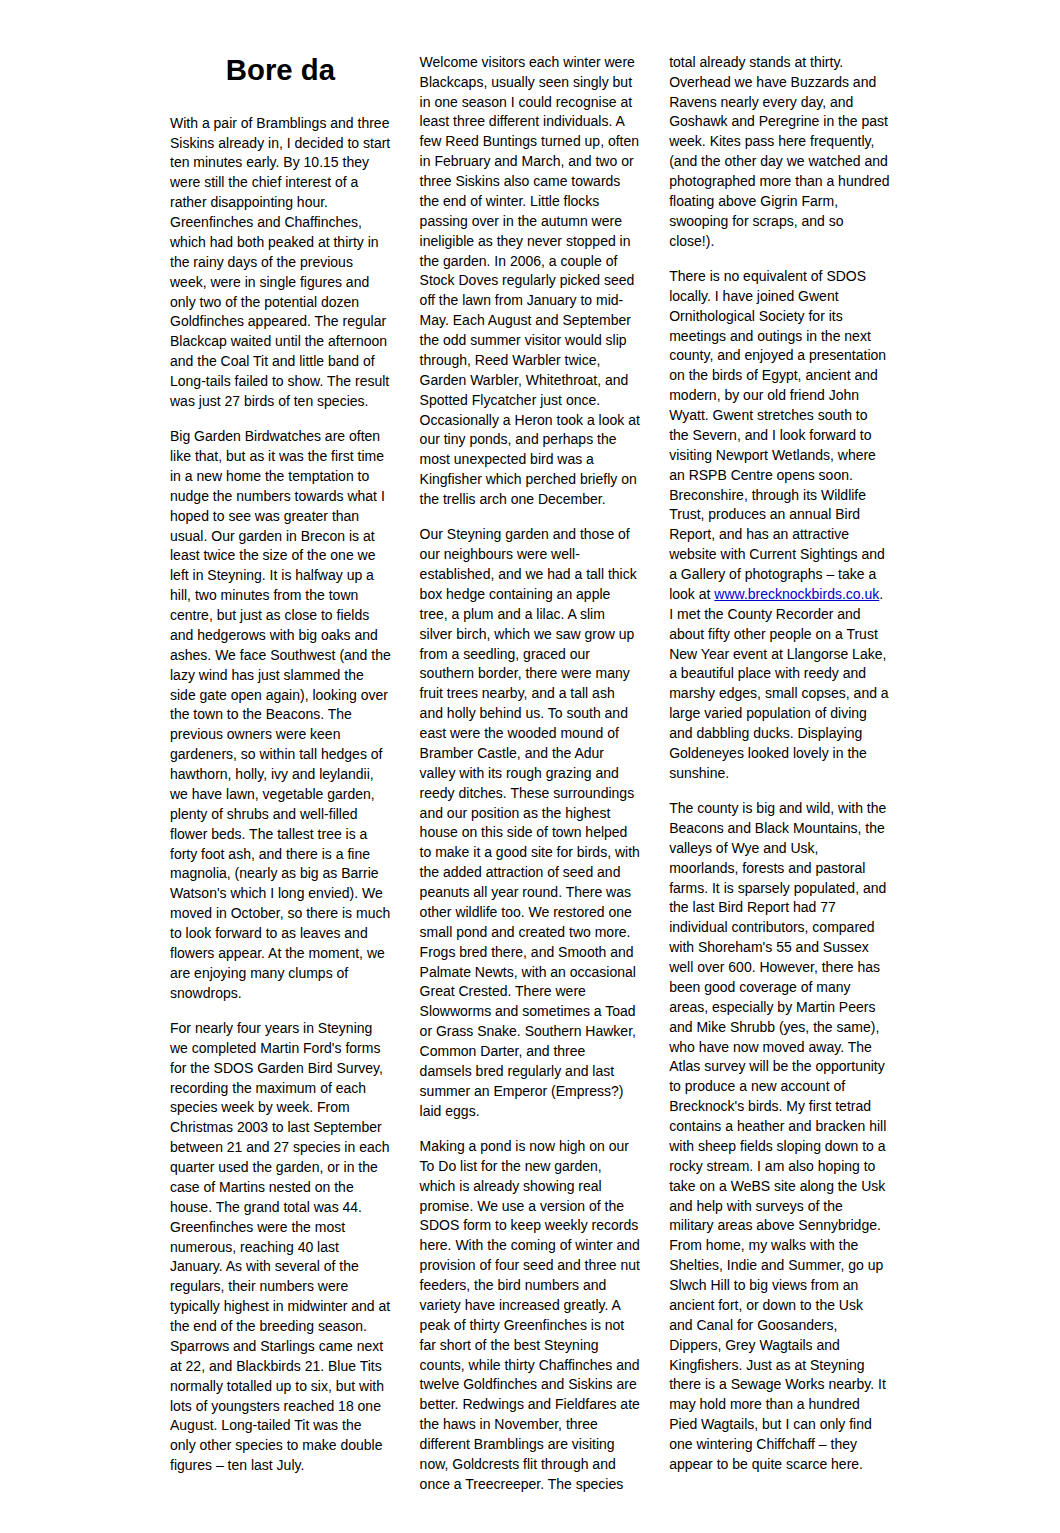Bore da
With a pair of Bramblings and three Siskins already in, I decided to start ten minutes early. By 10.15 they were still the chief interest of a rather disappointing hour. Greenfinches and Chaffinches, which had both peaked at thirty in the rainy days of the previous week, were in single figures and only two of the potential dozen Goldfinches appeared. The regular Blackcap waited until the afternoon and the Coal Tit and little band of Long-tails failed to show. The result was just 27 birds of ten species.
Big Garden Birdwatches are often like that, but as it was the first time in a new home the temptation to nudge the numbers towards what I hoped to see was greater than usual. Our garden in Brecon is at least twice the size of the one we left in Steyning. It is halfway up a hill, two minutes from the town centre, but just as close to fields and hedgerows with big oaks and ashes. We face Southwest (and the lazy wind has just slammed the side gate open again), looking over the town to the Beacons. The previous owners were keen gardeners, so within tall hedges of hawthorn, holly, ivy and leylandii, we have lawn, vegetable garden, plenty of shrubs and well-filled flower beds. The tallest tree is a forty foot ash, and there is a fine magnolia, (nearly as big as Barrie Watson's which I long envied). We moved in October, so there is much to look forward to as leaves and flowers appear. At the moment, we are enjoying many clumps of snowdrops.
For nearly four years in Steyning we completed Martin Ford's forms for the SDOS Garden Bird Survey, recording the maximum of each species week by week. From Christmas 2003 to last September between 21 and 27 species in each quarter used the garden, or in the case of Martins nested on the house. The grand total was 44. Greenfinches were the most numerous, reaching 40 last January. As with several of the regulars, their numbers were typically highest in midwinter and at the end of the breeding season. Sparrows and Starlings came next at 22, and Blackbirds 21. Blue Tits normally totalled up to six, but with lots of youngsters reached 18 one August. Long-tailed Tit was the only other species to make double figures – ten last July.
Welcome visitors each winter were Blackcaps, usually seen singly but in one season I could recognise at least three different individuals. A few Reed Buntings turned up, often in February and March, and two or three Siskins also came towards the end of winter. Little flocks passing over in the autumn were ineligible as they never stopped in the garden. In 2006, a couple of Stock Doves regularly picked seed off the lawn from January to mid-May. Each August and September the odd summer visitor would slip through, Reed Warbler twice, Garden Warbler, Whitethroat, and Spotted Flycatcher just once. Occasionally a Heron took a look at our tiny ponds, and perhaps the most unexpected bird was a Kingfisher which perched briefly on the trellis arch one December.
Our Steyning garden and those of our neighbours were well-established, and we had a tall thick box hedge containing an apple tree, a plum and a lilac. A slim silver birch, which we saw grow up from a seedling, graced our southern border, there were many fruit trees nearby, and a tall ash and holly behind us. To south and east were the wooded mound of Bramber Castle, and the Adur valley with its rough grazing and reedy ditches. These surroundings and our position as the highest house on this side of town helped to make it a good site for birds, with the added attraction of seed and peanuts all year round. There was other wildlife too. We restored one small pond and created two more. Frogs bred there, and Smooth and Palmate Newts, with an occasional Great Crested. There were Slowworms and sometimes a Toad or Grass Snake. Southern Hawker, Common Darter, and three damsels bred regularly and last summer an Emperor (Empress?) laid eggs.
Making a pond is now high on our To Do list for the new garden, which is already showing real promise. We use a version of the SDOS form to keep weekly records here. With the coming of winter and provision of four seed and three nut feeders, the bird numbers and variety have increased greatly. A peak of thirty Greenfinches is not far short of the best Steyning counts, while thirty Chaffinches and twelve Goldfinches and Siskins are better. Redwings and Fieldfares ate the haws in November, three different Bramblings are visiting now, Goldcrests flit through and once a Treecreeper. The species total already stands at thirty. Overhead we have Buzzards and Ravens nearly every day, and Goshawk and Peregrine in the past week. Kites pass here frequently, (and the other day we watched and photographed more than a hundred floating above Gigrin Farm, swooping for scraps, and so close!).
There is no equivalent of SDOS locally. I have joined Gwent Ornithological Society for its meetings and outings in the next county, and enjoyed a presentation on the birds of Egypt, ancient and modern, by our old friend John Wyatt. Gwent stretches south to the Severn, and I look forward to visiting Newport Wetlands, where an RSPB Centre opens soon. Breconshire, through its Wildlife Trust, produces an annual Bird Report, and has an attractive website with Current Sightings and a Gallery of photographs – take a look at www.brecknockbirds.co.uk. I met the County Recorder and about fifty other people on a Trust New Year event at Llangorse Lake, a beautiful place with reedy and marshy edges, small copses, and a large varied population of diving and dabbling ducks. Displaying Goldeneyes looked lovely in the sunshine.
The county is big and wild, with the Beacons and Black Mountains, the valleys of Wye and Usk, moorlands, forests and pastoral farms. It is sparsely populated, and the last Bird Report had 77 individual contributors, compared with Shoreham's 55 and Sussex well over 600. However, there has been good coverage of many areas, especially by Martin Peers and Mike Shrubb (yes, the same), who have now moved away. The Atlas survey will be the opportunity to produce a new account of Brecknock's birds. My first tetrad contains a heather and bracken hill with sheep fields sloping down to a rocky stream. I am also hoping to take on a WeBS site along the Usk and help with surveys of the military areas above Sennybridge. From home, my walks with the Shelties, Indie and Summer, go up Slwch Hill to big views from an ancient fort, or down to the Usk and Canal for Goosanders, Dippers, Grey Wagtails and Kingfishers. Just as at Steyning there is a Sewage Works nearby. It may hold more than a hundred Pied Wagtails, but I can only find one wintering Chiffchaff – they appear to be quite scarce here.